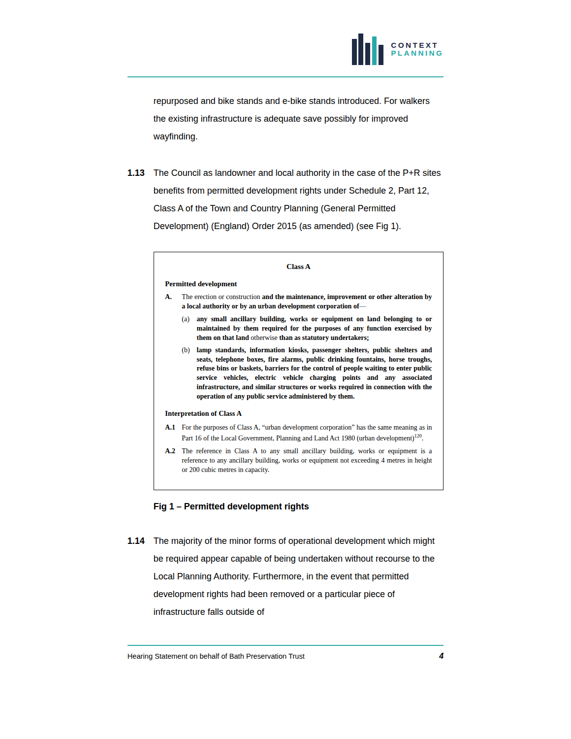CONTEXT PLANNING
repurposed and bike stands and e-bike stands introduced. For walkers the existing infrastructure is adequate save possibly for improved wayfinding.
1.13
The Council as landowner and local authority in the case of the P+R sites benefits from permitted development rights under Schedule 2, Part 12, Class A of the Town and Country Planning (General Permitted Development) (England) Order 2015 (as amended) (see Fig 1).
Class A
Permitted development
A.
The erection or construction and the maintenance, improvement or other alteration by a local authority or by an urban development corporation of—
(a)
any small ancillary building, works or equipment on land belonging to or maintained by them required for the purposes of any function exercised by them on that land otherwise than as statutory undertakers;
(b)
lamp standards, information kiosks, passenger shelters, public shelters and seats, telephone boxes, fire alarms, public drinking fountains, horse troughs, refuse bins or baskets, barriers for the control of people waiting to enter public service vehicles, electric vehicle charging points and any associated infrastructure, and similar structures or works required in connection with the operation of any public service administered by them.
Interpretation of Class A
A.1
For the purposes of Class A, “urban development corporation” has the same meaning as in Part 16 of the Local Government, Planning and Land Act 1980 (urban development)120.
A.2
The reference in Class A to any small ancillary building, works or equipment is a reference to any ancillary building, works or equipment not exceeding 4 metres in height or 200 cubic metres in capacity.
Fig 1 – Permitted development rights
1.14
The majority of the minor forms of operational development which might be required appear capable of being undertaken without recourse to the Local Planning Authority. Furthermore, in the event that permitted development rights had been removed or a particular piece of infrastructure falls outside of
Hearing Statement on behalf of Bath Preservation Trust 4